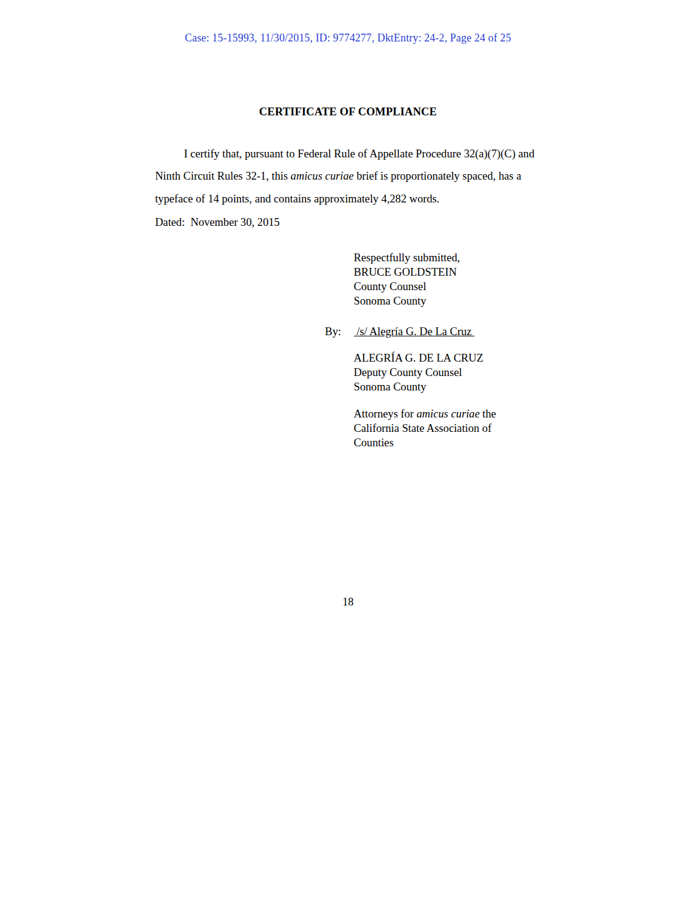Case: 15-15993, 11/30/2015, ID: 9774277, DktEntry: 24-2, Page 24 of 25
CERTIFICATE OF COMPLIANCE
I certify that, pursuant to Federal Rule of Appellate Procedure 32(a)(7)(C) and Ninth Circuit Rules 32-1, this amicus curiae brief is proportionately spaced, has a typeface of 14 points, and contains approximately 4,282 words.
Dated: November 30, 2015
Respectfully submitted,
BRUCE GOLDSTEIN
County Counsel
Sonoma County
By: /s/ Alegría G. De La Cruz
ALEGRÍA G. DE LA CRUZ
Deputy County Counsel
Sonoma County
Attorneys for amicus curiae the
California State Association of
Counties
18